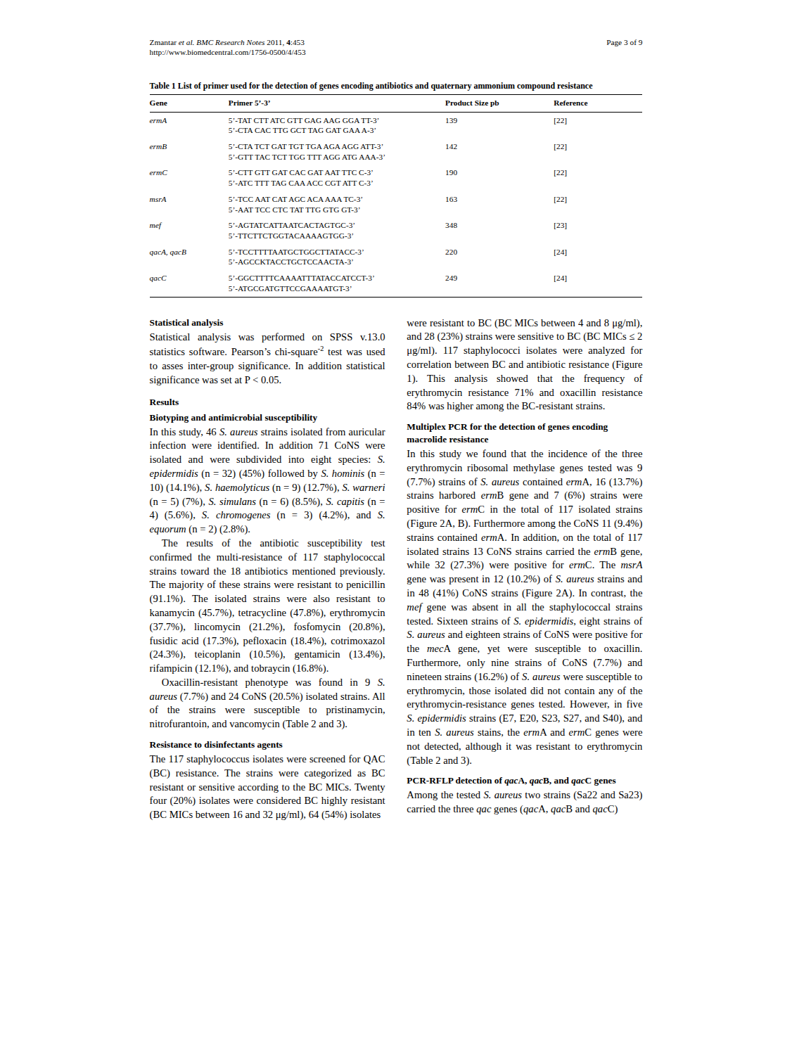Zmantar et al. BMC Research Notes 2011, 4:453
http://www.biomedcentral.com/1756-0500/4/453
Page 3 of 9
Table 1 List of primer used for the detection of genes encoding antibiotics and quaternary ammonium compound resistance
| Gene | Primer 5’-3’ | Product Size pb | Reference |
| --- | --- | --- | --- |
| ermA | 5’-TAT CTT ATC GTT GAG AAG GGA TT-3’ 5’-CTA CAC TTG GCT TAG GAT GAA A-3’ | 139 | [22] |
| ermB | 5’-CTA TCT GAT TGT TGA AGA AGG ATT-3’ 5’-GTT TAC TCT TGG TTT AGG ATG AAA-3’ | 142 | [22] |
| ermC | 5’-CTT GTT GAT CAC GAT AAT TTC C-3’ 5’-ATC TTT TAG CAA ACC CGT ATT C-3’ | 190 | [22] |
| msrA | 5’-TCC AAT CAT AGC ACA AAA TC-3’ 5’-AAT TCC CTC TAT TTG GTG GT-3’ | 163 | [22] |
| mef | 5’-AGTATCATTAATCACTAGTGC-3’ 5’-TTCTTCTGGTACAAAAGTGG-3’ | 348 | [23] |
| qacA, qacB | 5’-TCCTTTTAATGCTGGCTTATACC-3’ 5’-AGCCKTACCTGCTCCAACTA-3’ | 220 | [24] |
| qacC | 5’-GGCTTTTCAAAATTTATACCATCCT-3’ 5’-ATGCGATGTTCCGAAAATGT-3’ | 249 | [24] |
Statistical analysis
Statistical analysis was performed on SPSS v.13.0 statistics software. Pearson’s chi-square-2 test was used to asses inter-group significance. In addition statistical significance was set at P < 0.05.
Results
Biotyping and antimicrobial susceptibility
In this study, 46 S. aureus strains isolated from auricular infection were identified. In addition 71 CoNS were isolated and were subdivided into eight species: S. epidermidis (n = 32) (45%) followed by S. hominis (n = 10) (14.1%), S. haemolyticus (n = 9) (12.7%), S. warneri (n = 5) (7%), S. simulans (n = 6) (8.5%), S. capitis (n = 4) (5.6%), S. chromogenes (n = 3) (4.2%), and S. equorum (n = 2) (2.8%).
The results of the antibiotic susceptibility test confirmed the multi-resistance of 117 staphylococcal strains toward the 18 antibiotics mentioned previously. The majority of these strains were resistant to penicillin (91.1%). The isolated strains were also resistant to kanamycin (45.7%), tetracycline (47.8%), erythromycin (37.7%), lincomycin (21.2%), fosfomycin (20.8%), fusidic acid (17.3%), pefloxacin (18.4%), cotrimoxazol (24.3%), teicoplanin (10.5%), gentamicin (13.4%), rifampicin (12.1%), and tobraycin (16.8%).
Oxacillin-resistant phenotype was found in 9 S. aureus (7.7%) and 24 CoNS (20.5%) isolated strains. All of the strains were susceptible to pristinamycin, nitrofurantoin, and vancomycin (Table 2 and 3).
Resistance to disinfectants agents
The 117 staphylococcus isolates were screened for QAC (BC) resistance. The strains were categorized as BC resistant or sensitive according to the BC MICs. Twenty four (20%) isolates were considered BC highly resistant (BC MICs between 16 and 32 μg/ml), 64 (54%) isolates
were resistant to BC (BC MICs between 4 and 8 μg/ml), and 28 (23%) strains were sensitive to BC (BC MICs ≤ 2 μg/ml). 117 staphylococci isolates were analyzed for correlation between BC and antibiotic resistance (Figure 1). This analysis showed that the frequency of erythromycin resistance 71% and oxacillin resistance 84% was higher among the BC-resistant strains.
Multiplex PCR for the detection of genes encoding macrolide resistance
In this study we found that the incidence of the three erythromycin ribosomal methylase genes tested was 9 (7.7%) strains of S. aureus contained erm A, 16 (13.7%) strains harbored erm B gene and 7 (6%) strains were positive for erm C in the total of 117 isolated strains (Figure 2A, B). Furthermore among the CoNS 11 (9.4%) strains contained erm A. In addition, on the total of 117 isolated strains 13 CoNS strains carried the erm B gene, while 32 (27.3%) were positive for erm C. The msrA gene was present in 12 (10.2%) of S. aureus strains and in 48 (41%) CoNS strains (Figure 2A). In contrast, the mef gene was absent in all the staphylococcal strains tested. Sixteen strains of S. epidermidis, eight strains of S. aureus and eighteen strains of CoNS were positive for the mec A gene, yet were susceptible to oxacillin. Furthermore, only nine strains of CoNS (7.7%) and nineteen strains (16.2%) of S. aureus were susceptible to erythromycin, those isolated did not contain any of the erythromycin-resistance genes tested. However, in five S. epidermidis strains (E7, E20, S23, S27, and S40), and in ten S. aureus stains, the erm A and erm C genes were not detected, although it was resistant to erythromycin (Table 2 and 3).
PCR-RFLP detection of qac A, qac B, and qac C genes
Among the tested S. aureus two strains (Sa22 and Sa23) carried the three qac genes (qac A, qac B and qac C)